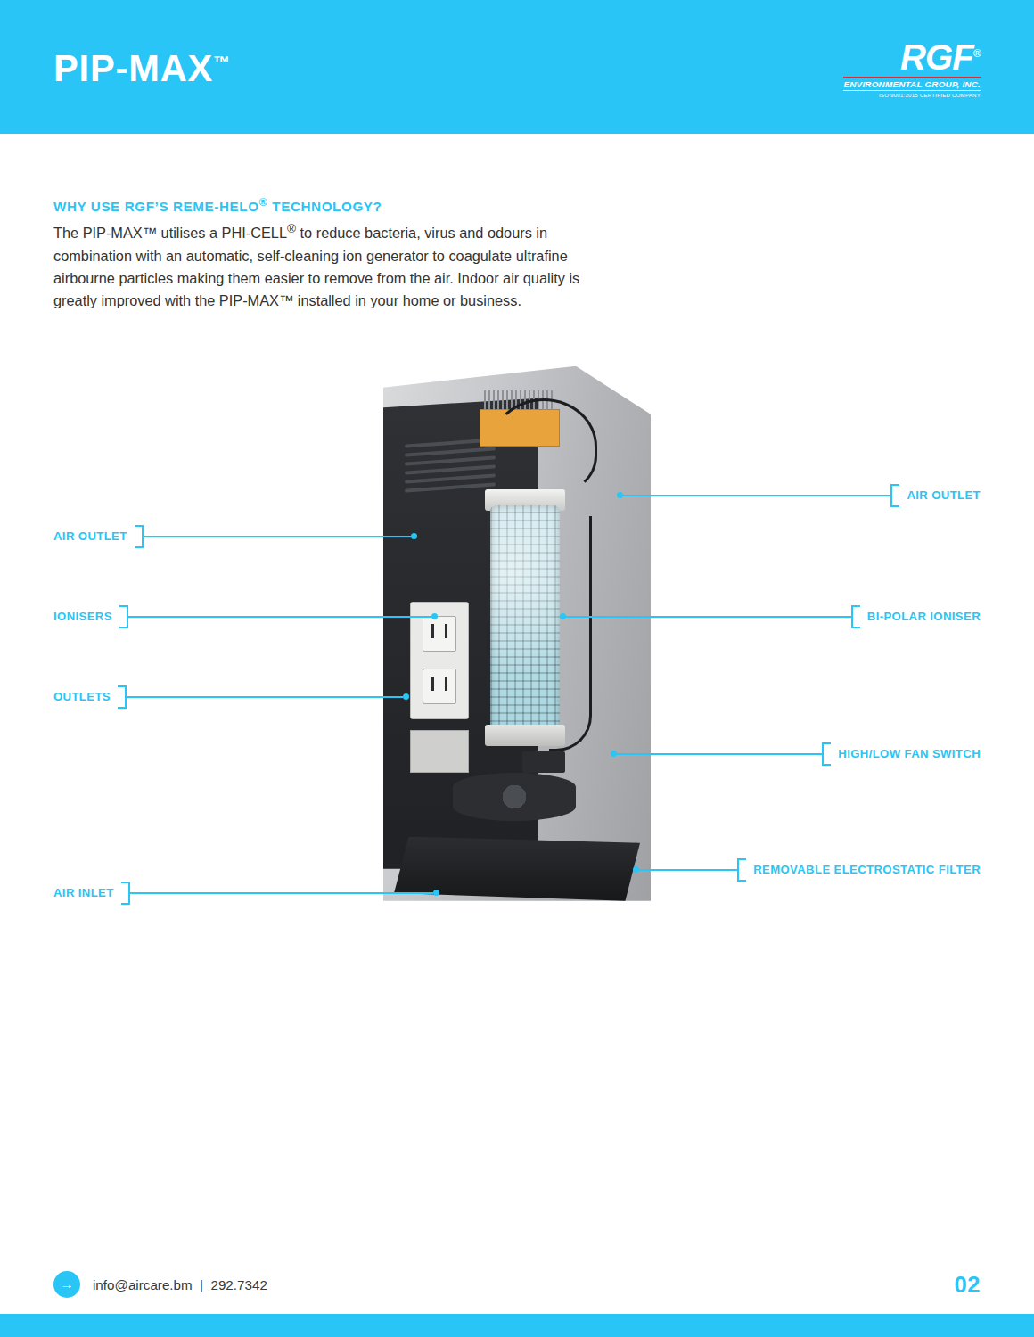PIP-MAX™
RGF®
ENVIRONMENTAL GROUP, INC.
ISO 9001:2015 CERTIFIED COMPANY
Why use RGF’s REME-HELO® technology?
The PIP-MAX™ utilises a PHI-CELL® to reduce bacteria, virus and odours in combination with an automatic, self-cleaning ion generator to coagulate ultrafine airbourne particles making them easier to remove from the air. Indoor air quality is greatly improved with the PIP-MAX™ installed in your home or business.
AIR OUTLET
IONISERS
OUTLETS
AIR INLET
AIR OUTLET
BI-POLAR IONISER
HIGH/LOW FAN SWITCH
REMOVABLE ELECTROSTATIC FILTER
→ info@aircare.bm | 292.7342
02